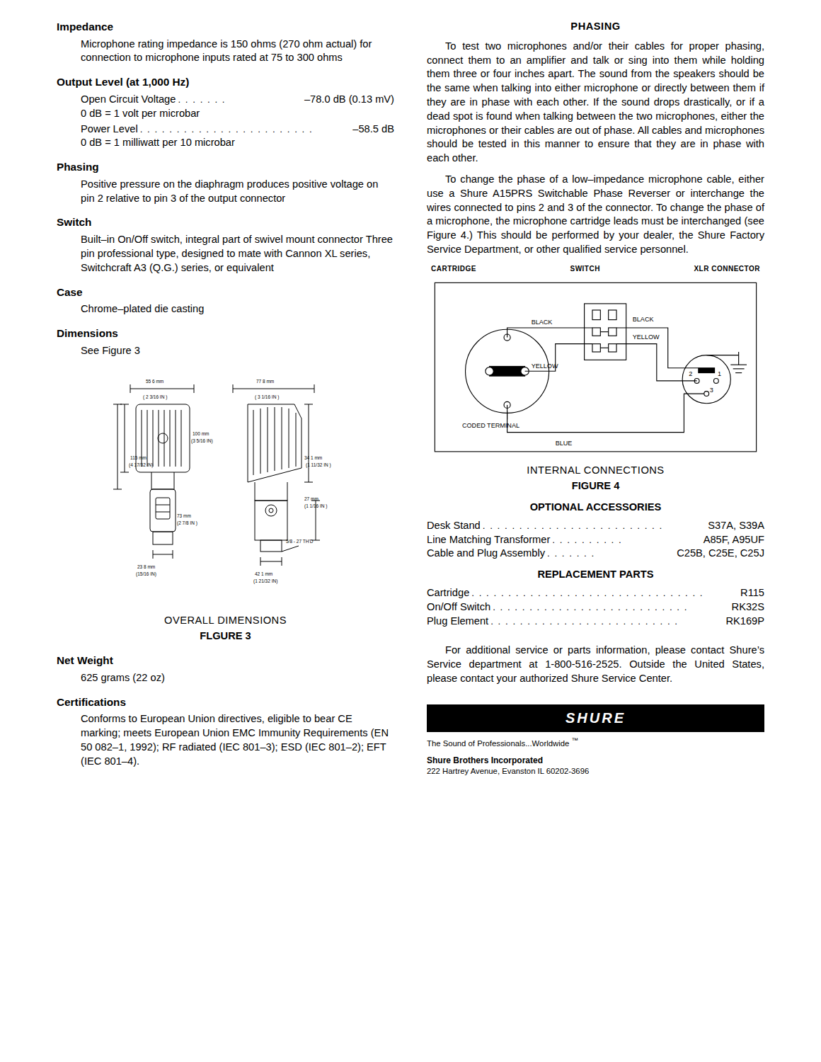Impedance
Microphone rating impedance is 150 ohms (270 ohm actual) for connection to microphone inputs rated at 75 to 300 ohms
Output Level (at 1,000 Hz)
Open Circuit Voltage . . . . . . . –78.0 dB (0.13 mV)
0 dB = 1 volt per microbar
Power Level . . . . . . . . . . . . . . . . . . . . . . . . –58.5 dB
0 dB = 1 milliwatt per 10 microbar
Phasing
Positive pressure on the diaphragm produces positive voltage on pin 2 relative to pin 3 of the output connector
Switch
Built–in On/Off switch, integral part of swivel mount connector Three pin professional type, designed to mate with Cannon XL series, Switchcraft A3 (Q.G.) series, or equivalent
Case
Chrome–plated die casting
Dimensions
See Figure 3
55 6 mm ( 2 3/16 IN ) 77 8 mm ( 3 1/16 IN ) 100 mm (3 5/16 IN) 115 mm (4 17/32 IN) 34 1 mm (1 11/32 IN ) 27 mm (1 1/16 IN ) 73 mm (2 7/8 IN ) 23 8 mm (15/16 IN) 42 1 mm (1 21/32 IN) 5/8 - 27 TH'D
OVERALL DIMENSIONS
FLGURE 3
Net Weight
625 grams (22 oz)
Certifications
Conforms to European Union directives, eligible to bear CE marking; meets European Union EMC Immunity Requirements (EN 50 082–1, 1992); RF radiated (IEC 801–3); ESD (IEC 801–2); EFT (IEC 801–4).
PHASING
To test two microphones and/or their cables for proper phasing, connect them to an amplifier and talk or sing into them while holding them three or four inches apart. The sound from the speakers should be the same when talking into either microphone or directly between them if they are in phase with each other. If the sound drops drastically, or if a dead spot is found when talking between the two microphones, either the microphones or their cables are out of phase. All cables and microphones should be tested in this manner to ensure that they are in phase with each other.
To change the phase of a low–impedance microphone cable, either use a Shure A15PRS Switchable Phase Reverser or interchange the wires connected to pins 2 and 3 of the connector. To change the phase of a microphone, the microphone cartridge leads must be interchanged (see Figure 4.) This should be performed by your dealer, the Shure Factory Service Department, or other qualified service personnel.
CARTRIDGE SWITCH XLR CONNECTOR
BLACK YELLOW BLACK YELLOW CODED TERMINAL BLUE 2 1 3
INTERNAL CONNECTIONS
FIGURE 4
OPTIONAL ACCESSORIES
Desk Stand . . . . . . . . . . . . . . . . . . . . . . . . . S37A, S39A
Line Matching Transformer . . . . . . . . . . A85F, A95UF
Cable and Plug Assembly . . . . . . . C25B, C25E, C25J
REPLACEMENT PARTS
Cartridge . . . . . . . . . . . . . . . . . . . . . . . . . . . . . . . . R115
On/Off Switch . . . . . . . . . . . . . . . . . . . . . . . . . . . RK32S
Plug Element . . . . . . . . . . . . . . . . . . . . . . . . . . RK169P
For additional service or parts information, please contact Shure’s Service department at 1-800-516-2525. Outside the United States, please contact your authorized Shure Service Center.
SHURE
The Sound of Professionals...Worldwide ™
Shure Brothers Incorporated
222 Hartrey Avenue, Evanston IL 60202-3696